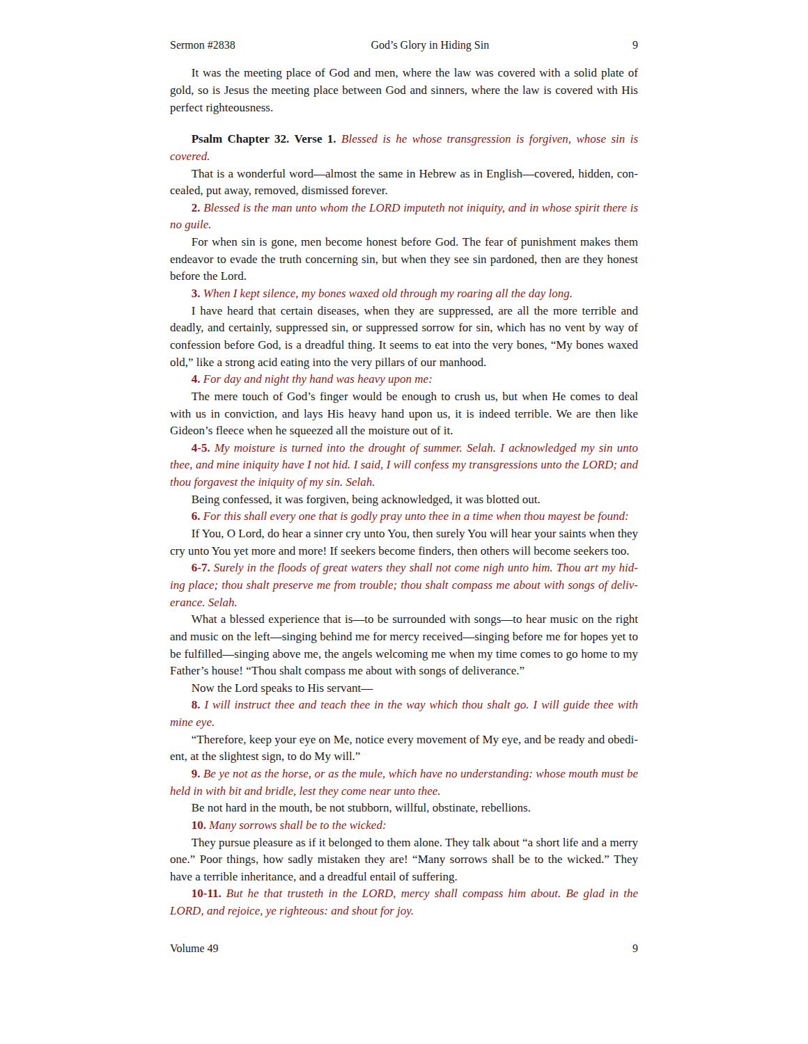Sermon #2838 God’s Glory in Hiding Sin 9
It was the meeting place of God and men, where the law was covered with a solid plate of gold, so is Jesus the meeting place between God and sinners, where the law is covered with His perfect righteousness.
Psalm Chapter 32. Verse 1. Blessed is he whose transgression is forgiven, whose sin is covered.
That is a wonderful word—almost the same in Hebrew as in English—covered, hidden, concealed, put away, removed, dismissed forever.
2. Blessed is the man unto whom the LORD imputeth not iniquity, and in whose spirit there is no guile.
For when sin is gone, men become honest before God. The fear of punishment makes them endeavor to evade the truth concerning sin, but when they see sin pardoned, then are they honest before the Lord.
3. When I kept silence, my bones waxed old through my roaring all the day long.
I have heard that certain diseases, when they are suppressed, are all the more terrible and deadly, and certainly, suppressed sin, or suppressed sorrow for sin, which has no vent by way of confession before God, is a dreadful thing. It seems to eat into the very bones, “My bones waxed old,” like a strong acid eating into the very pillars of our manhood.
4. For day and night thy hand was heavy upon me:
The mere touch of God’s finger would be enough to crush us, but when He comes to deal with us in conviction, and lays His heavy hand upon us, it is indeed terrible. We are then like Gideon’s fleece when he squeezed all the moisture out of it.
4-5. My moisture is turned into the drought of summer. Selah. I acknowledged my sin unto thee, and mine iniquity have I not hid. I said, I will confess my transgressions unto the LORD; and thou forgavest the iniquity of my sin. Selah.
Being confessed, it was forgiven, being acknowledged, it was blotted out.
6. For this shall every one that is godly pray unto thee in a time when thou mayest be found:
If You, O Lord, do hear a sinner cry unto You, then surely You will hear your saints when they cry unto You yet more and more! If seekers become finders, then others will become seekers too.
6-7. Surely in the floods of great waters they shall not come nigh unto him. Thou art my hiding place; thou shalt preserve me from trouble; thou shalt compass me about with songs of deliverance. Selah.
What a blessed experience that is—to be surrounded with songs—to hear music on the right and music on the left—singing behind me for mercy received—singing before me for hopes yet to be fulfilled—singing above me, the angels welcoming me when my time comes to go home to my Father’s house! “Thou shalt compass me about with songs of deliverance.”
Now the Lord speaks to His servant—
8. I will instruct thee and teach thee in the way which thou shalt go. I will guide thee with mine eye.
“Therefore, keep your eye on Me, notice every movement of My eye, and be ready and obedient, at the slightest sign, to do My will.”
9. Be ye not as the horse, or as the mule, which have no understanding: whose mouth must be held in with bit and bridle, lest they come near unto thee.
Be not hard in the mouth, be not stubborn, willful, obstinate, rebellions.
10. Many sorrows shall be to the wicked:
They pursue pleasure as if it belonged to them alone. They talk about “a short life and a merry one.” Poor things, how sadly mistaken they are! “Many sorrows shall be to the wicked.” They have a terrible inheritance, and a dreadful entail of suffering.
10-11. But he that trusteth in the LORD, mercy shall compass him about. Be glad in the LORD, and rejoice, ye righteous: and shout for joy.
Volume 49 9